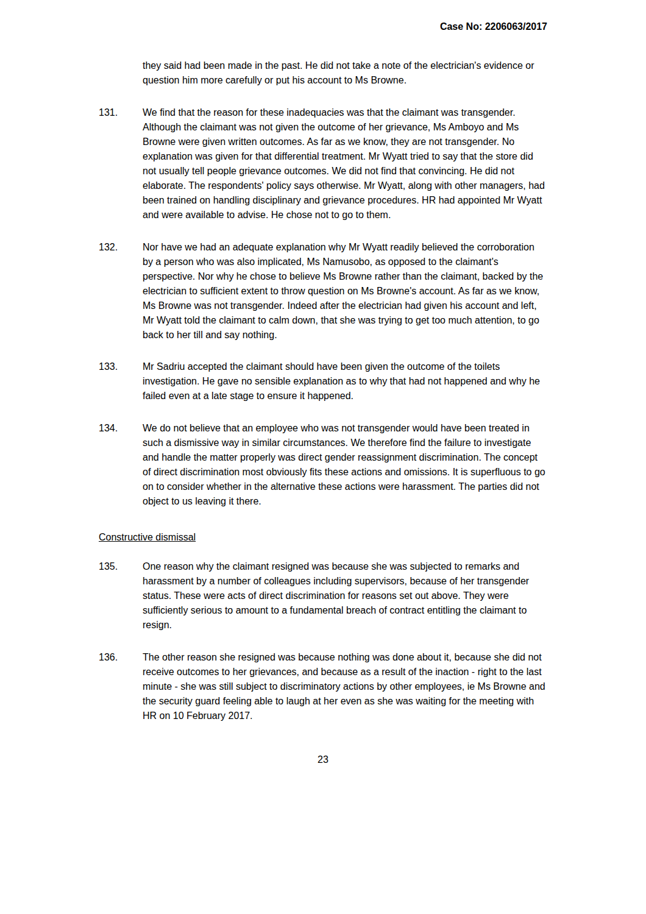Case No: 2206063/2017
they said had been made in the past. He did not take a note of the electrician's evidence or question him more carefully or put his account to Ms Browne.
131. We find that the reason for these inadequacies was that the claimant was transgender. Although the claimant was not given the outcome of her grievance, Ms Amboyo and Ms Browne were given written outcomes. As far as we know, they are not transgender. No explanation was given for that differential treatment. Mr Wyatt tried to say that the store did not usually tell people grievance outcomes. We did not find that convincing. He did not elaborate. The respondents' policy says otherwise. Mr Wyatt, along with other managers, had been trained on handling disciplinary and grievance procedures. HR had appointed Mr Wyatt and were available to advise. He chose not to go to them.
132. Nor have we had an adequate explanation why Mr Wyatt readily believed the corroboration by a person who was also implicated, Ms Namusobo, as opposed to the claimant's perspective. Nor why he chose to believe Ms Browne rather than the claimant, backed by the electrician to sufficient extent to throw question on Ms Browne's account. As far as we know, Ms Browne was not transgender. Indeed after the electrician had given his account and left, Mr Wyatt told the claimant to calm down, that she was trying to get too much attention, to go back to her till and say nothing.
133. Mr Sadriu accepted the claimant should have been given the outcome of the toilets investigation. He gave no sensible explanation as to why that had not happened and why he failed even at a late stage to ensure it happened.
134. We do not believe that an employee who was not transgender would have been treated in such a dismissive way in similar circumstances. We therefore find the failure to investigate and handle the matter properly was direct gender reassignment discrimination. The concept of direct discrimination most obviously fits these actions and omissions. It is superfluous to go on to consider whether in the alternative these actions were harassment. The parties did not object to us leaving it there.
Constructive dismissal
135. One reason why the claimant resigned was because she was subjected to remarks and harassment by a number of colleagues including supervisors, because of her transgender status. These were acts of direct discrimination for reasons set out above. They were sufficiently serious to amount to a fundamental breach of contract entitling the claimant to resign.
136. The other reason she resigned was because nothing was done about it, because she did not receive outcomes to her grievances, and because as a result of the inaction - right to the last minute - she was still subject to discriminatory actions by other employees, ie Ms Browne and the security guard feeling able to laugh at her even as she was waiting for the meeting with HR on 10 February 2017.
23